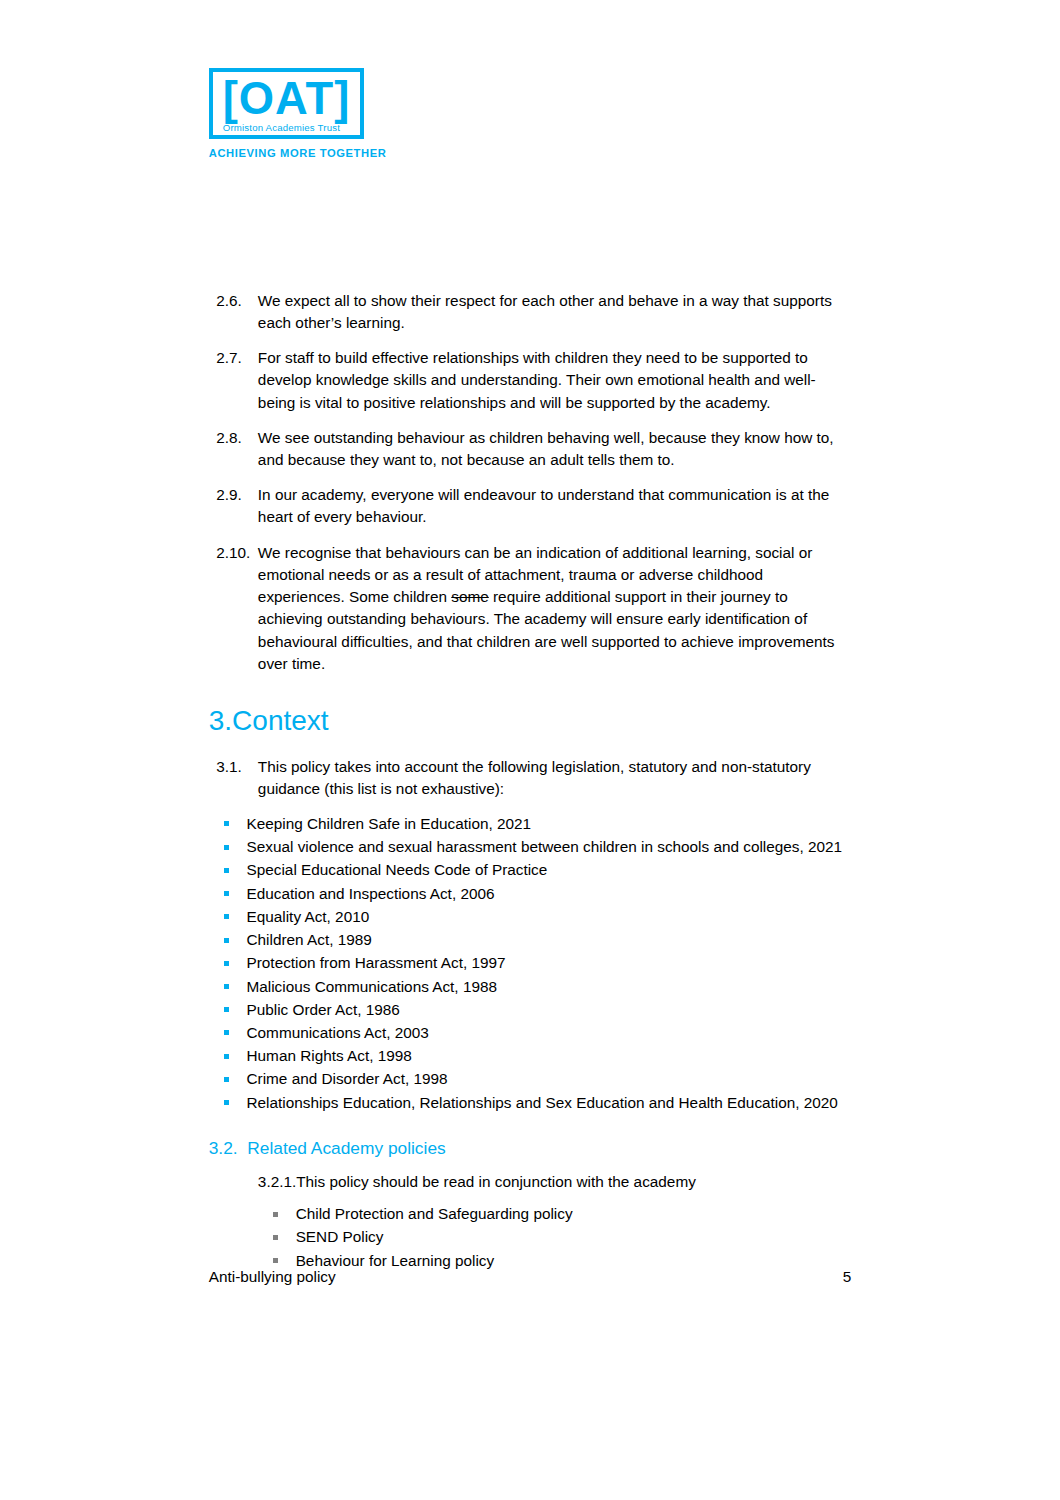[OAT] Ormiston Academies Trust
ACHIEVING MORE TOGETHER
2.6.
We expect all to show their respect for each other and behave in a way that supports each other’s learning.
2.7.
For staff to build effective relationships with children they need to be supported to develop knowledge skills and understanding. Their own emotional health and well-being is vital to positive relationships and will be supported by the academy.
2.8.
We see outstanding behaviour as children behaving well, because they know how to, and because they want to, not because an adult tells them to.
2.9.
In our academy, everyone will endeavour to understand that communication is at the heart of every behaviour.
2.10.
We recognise that behaviours can be an indication of additional learning, social or emotional needs or as a result of attachment, trauma or adverse childhood experiences. Some children some require additional support in their journey to achieving outstanding behaviours. The academy will ensure early identification of behavioural difficulties, and that children are well supported to achieve improvements over time.
3.Context
3.1.
This policy takes into account the following legislation, statutory and non-statutory guidance (this list is not exhaustive):
Keeping Children Safe in Education, 2021
Sexual violence and sexual harassment between children in schools and colleges, 2021
Special Educational Needs Code of Practice
Education and Inspections Act, 2006
Equality Act, 2010
Children Act, 1989
Protection from Harassment Act, 1997
Malicious Communications Act, 1988
Public Order Act, 1986
Communications Act, 2003
Human Rights Act, 1998
Crime and Disorder Act, 1998
Relationships Education, Relationships and Sex Education and Health Education, 2020
3.2. Related Academy policies
3.2.1.This policy should be read in conjunction with the academy
Child Protection and Safeguarding policy
SEND Policy
Behaviour for Learning policy
Anti-bullying policy 5